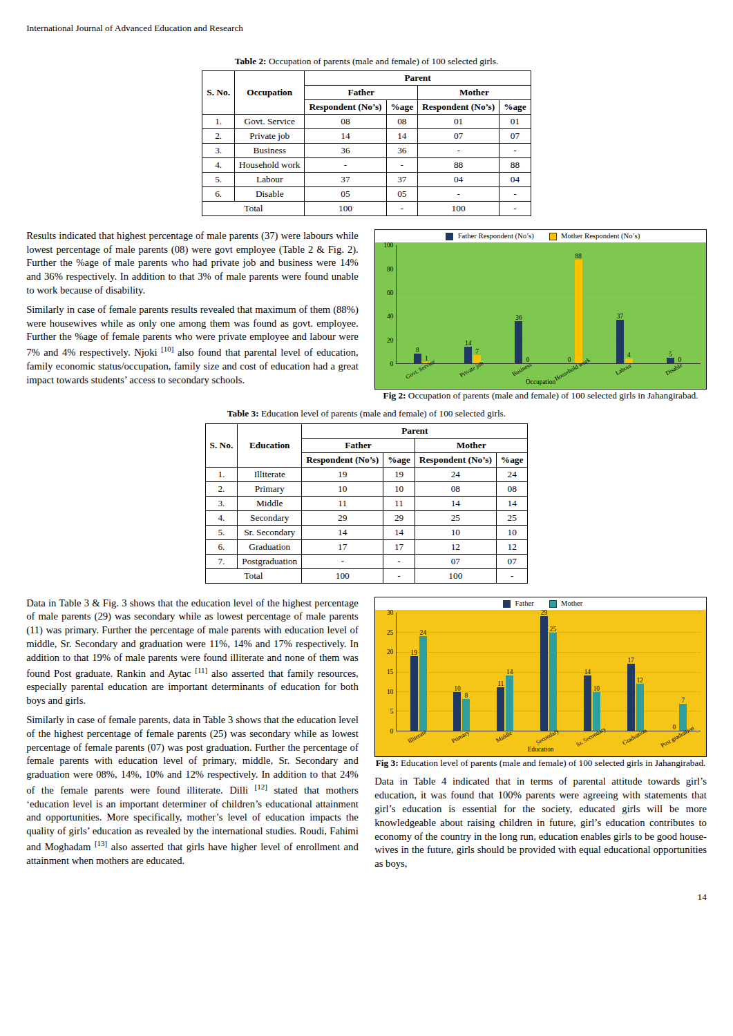International Journal of Advanced Education and Research
Table 2: Occupation of parents (male and female) of 100 selected girls.
| S. No. | Occupation | Parent |
| --- | --- | --- |
| Father | Mother |
| Respondent (No’s) | %age | Respondent (No’s) | %age |
| 1. | Govt. Service | 08 | 08 | 01 | 01 |
| 2. | Private job | 14 | 14 | 07 | 07 |
| 3. | Business | 36 | 36 | - | - |
| 4. | Household work | - | - | 88 | 88 |
| 5. | Labour | 37 | 37 | 04 | 04 |
| 6. | Disable | 05 | 05 | - | - |
| Total | 100 | - | 100 | - |
Results indicated that highest percentage of male parents (37) were labours while lowest percentage of male parents (08) were govt employee (Table 2 & Fig. 2). Further the %age of male parents who had private job and business were 14% and 36% respectively. In addition to that 3% of male parents were found unable to work because of disability.
Similarly in case of female parents results revealed that maximum of them (88%) were housewives while as only one among them was found as govt. employee. Further the %age of female parents who were private employee and labour were 7% and 4% respectively. Njoki [10] also found that parental level of education, family economic status/occupation, family size and cost of education had a great impact towards students’ access to secondary schools.
Father Respondent (No’s) Mother Respondent (No’s)
100
80
60
40
20
0
8
1
14
7
36
0
0
88
37
4
5
0
Govt. Service
Private job
Business
Household work
Labour
Disable
Occupation
Fig 2: Occupation of parents (male and female) of 100 selected girls in Jahangirabad.
Table 3: Education level of parents (male and female) of 100 selected girls.
| S. No. | Education | Parent |
| --- | --- | --- |
| Father | Mother |
| Respondent (No’s) | %age | Respondent (No’s) | %age |
| 1. | Illiterate | 19 | 19 | 24 | 24 |
| 2. | Primary | 10 | 10 | 08 | 08 |
| 3. | Middle | 11 | 11 | 14 | 14 |
| 4. | Secondary | 29 | 29 | 25 | 25 |
| 5. | Sr. Secondary | 14 | 14 | 10 | 10 |
| 6. | Graduation | 17 | 17 | 12 | 12 |
| 7. | Postgraduation | - | - | 07 | 07 |
| Total | 100 | - | 100 | - |
Data in Table 3 & Fig. 3 shows that the education level of the highest percentage of male parents (29) was secondary while as lowest percentage of male parents (11) was primary. Further the percentage of male parents with education level of middle, Sr. Secondary and graduation were 11%, 14% and 17% respectively. In addition to that 19% of male parents were found illiterate and none of them was found Post graduate. Rankin and Aytac [11] also asserted that family resources, especially parental education are important determinants of education for both boys and girls.
Similarly in case of female parents, data in Table 3 shows that the education level of the highest percentage of female parents (25) was secondary while as lowest percentage of female parents (07) was post graduation. Further the percentage of female parents with education level of primary, middle, Sr. Secondary and graduation were 08%, 14%, 10% and 12% respectively. In addition to that 24% of the female parents were found illiterate. Dilli [12] stated that mothers ‘education level is an important determiner of children’s educational attainment and opportunities. More specifically, mother’s level of education impacts the quality of girls’ education as revealed by the international studies. Roudi, Fahimi and Moghadam [13] also asserted that girls have higher level of enrollment and attainment when mothers are educated.
Father Mother
30
25
20
15
10
5
0
19
24
10
8
11
14
29
25
14
10
17
12
0
7
Illiterate
Primary
Middle
Secondary
Sr. Secondary
Graduation
Post graduation
Education
Fig 3: Education level of parents (male and female) of 100 selected girls in Jahangirabad.
Data in Table 4 indicated that in terms of parental attitude towards girl’s education, it was found that 100% parents were agreeing with statements that girl’s education is essential for the society, educated girls will be more knowledgeable about raising children in future, girl’s education contributes to economy of the country in the long run, education enables girls to be good house-wives in the future, girls should be provided with equal educational opportunities as boys,
14